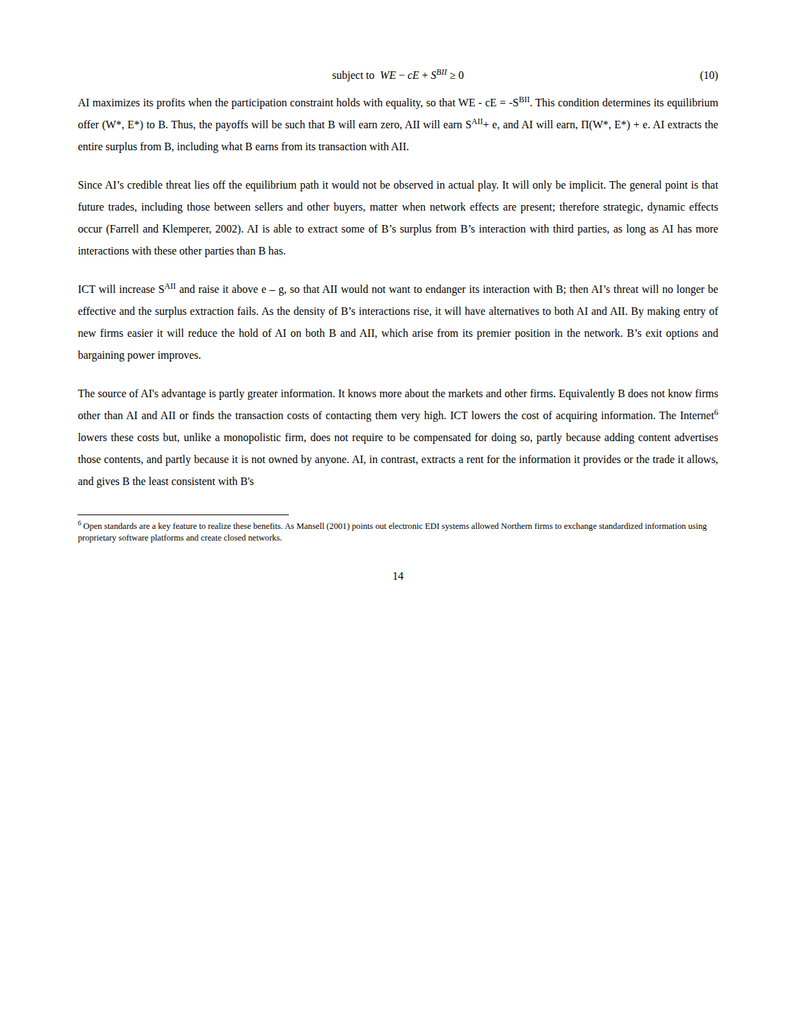subject to WE − cE + SBII ≥ 0 (10)
AI maximizes its profits when the participation constraint holds with equality, so that WE - cE = -SBII. This condition determines its equilibrium offer (W*, E*) to B. Thus, the payoffs will be such that B will earn zero, AII will earn SAII+ e, and AI will earn, Π(W*, E*) + e. AI extracts the entire surplus from B, including what B earns from its transaction with AII.
Since AI’s credible threat lies off the equilibrium path it would not be observed in actual play. It will only be implicit. The general point is that future trades, including those between sellers and other buyers, matter when network effects are present; therefore strategic, dynamic effects occur (Farrell and Klemperer, 2002). AI is able to extract some of B’s surplus from B’s interaction with third parties, as long as AI has more interactions with these other parties than B has.
ICT will increase SAII and raise it above e – g, so that AII would not want to endanger its interaction with B; then AI’s threat will no longer be effective and the surplus extraction fails. As the density of B’s interactions rise, it will have alternatives to both AI and AII. By making entry of new firms easier it will reduce the hold of AI on both B and AII, which arise from its premier position in the network. B’s exit options and bargaining power improves.
The source of AI's advantage is partly greater information. It knows more about the markets and other firms. Equivalently B does not know firms other than AI and AII or finds the transaction costs of contacting them very high. ICT lowers the cost of acquiring information. The Internet6 lowers these costs but, unlike a monopolistic firm, does not require to be compensated for doing so, partly because adding content advertises those contents, and partly because it is not owned by anyone. AI, in contrast, extracts a rent for the information it provides or the trade it allows, and gives B the least consistent with B's
6 Open standards are a key feature to realize these benefits. As Mansell (2001) points out electronic EDI systems allowed Northern firms to exchange standardized information using proprietary software platforms and create closed networks.
14